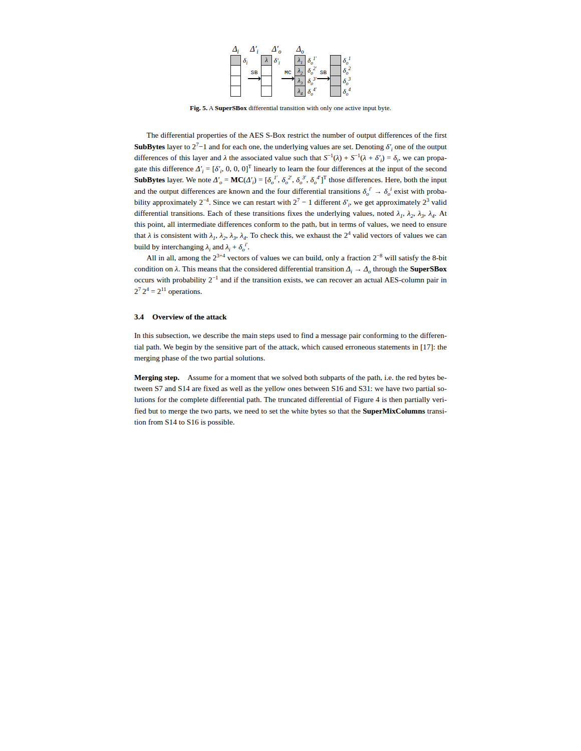| Δ i | | Δ′ i | | Δ′ o | | Δ o |
| | / δ i / | SB ⟶ | / λ / | / δ′ i / | MC ⟶ | / λ 1 / / λ 2 / / λ 3 / / λ 4 / | / δ o 1′ / / δ o 2′ / / δ o 3′ / / δ o 4′ / | SB ⟶ | | / δ o 1 / / δ o 2 / / δ o 3 / / δ o 4 / |
Fig. 5. A SuperSBox differential transition with only one active input byte.
The differential properties of the AES S-Box restrict the number of output differences of the first SubBytes layer to 27−1 and for each one, the underlying values are set. Denoting δ′i one of the output differences of this layer and λ the associated value such that S−1(λ) + S−1(λ + δ′i) = δi, we can propagate this difference Δ′i = [δ′i, 0, 0, 0]T linearly to learn the four differences at the input of the second SubBytes layer. We note Δ′o = MC(Δ′i) = [δo1′, δo2′, δo3′, δo4′]T those differences. Here, both the input and the output differences are known and the four differential transitions δoi′ → δoi exist with probability approximately 2−4. Since we can restart with 27 − 1 different δ′i, we get approximately 23 valid differential transitions. Each of these transitions fixes the underlying values, noted λ1, λ2, λ3, λ4. At this point, all intermediate differences conform to the path, but in terms of values, we need to ensure that λ is consistent with λ1, λ2, λ3, λ4. To check this, we exhaust the 24 valid vectors of values we can build by interchanging λi and λi + δoi′.
All in all, among the 23+4 vectors of values we can build, only a fraction 2−8 will satisfy the 8-bit condition on λ. This means that the considered differential transition Δi → Δo through the SuperSBox occurs with probability 2−1 and if the transition exists, we can recover an actual AES-column pair in 27 24 = 211 operations.
3.4 Overview of the attack
In this subsection, we describe the main steps used to find a message pair conforming to the differential path. We begin by the sensitive part of the attack, which caused erroneous statements in [17]: the merging phase of the two partial solutions.
Merging step. Assume for a moment that we solved both subparts of the path, i.e. the red bytes between S7 and S14 are fixed as well as the yellow ones between S16 and S31: we have two partial solutions for the complete differential path. The truncated differential of Figure 4 is then partially verified but to merge the two parts, we need to set the white bytes so that the SuperMixColumns transition from S14 to S16 is possible.